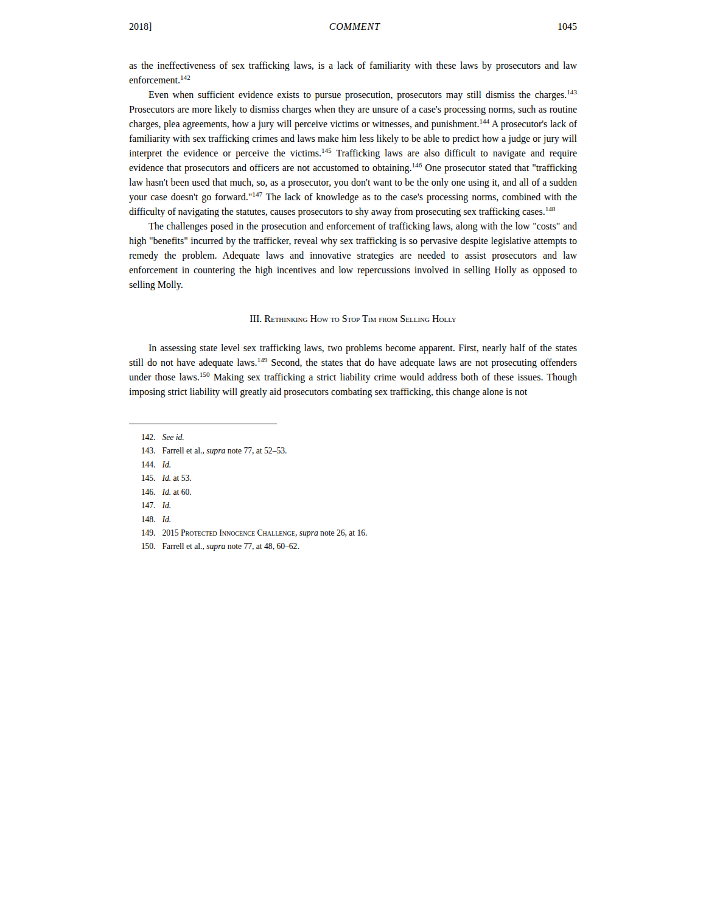2018] Comment 1045
as the ineffectiveness of sex trafficking laws, is a lack of familiarity with these laws by prosecutors and law enforcement.142
Even when sufficient evidence exists to pursue prosecution, prosecutors may still dismiss the charges.143 Prosecutors are more likely to dismiss charges when they are unsure of a case's processing norms, such as routine charges, plea agreements, how a jury will perceive victims or witnesses, and punishment.144 A prosecutor's lack of familiarity with sex trafficking crimes and laws make him less likely to be able to predict how a judge or jury will interpret the evidence or perceive the victims.145 Trafficking laws are also difficult to navigate and require evidence that prosecutors and officers are not accustomed to obtaining.146 One prosecutor stated that "trafficking law hasn't been used that much, so, as a prosecutor, you don't want to be the only one using it, and all of a sudden your case doesn't go forward."147 The lack of knowledge as to the case's processing norms, combined with the difficulty of navigating the statutes, causes prosecutors to shy away from prosecuting sex trafficking cases.148
The challenges posed in the prosecution and enforcement of trafficking laws, along with the low "costs" and high "benefits" incurred by the trafficker, reveal why sex trafficking is so pervasive despite legislative attempts to remedy the problem. Adequate laws and innovative strategies are needed to assist prosecutors and law enforcement in countering the high incentives and low repercussions involved in selling Holly as opposed to selling Molly.
III. Rethinking How to Stop Tim from Selling Holly
In assessing state level sex trafficking laws, two problems become apparent. First, nearly half of the states still do not have adequate laws.149 Second, the states that do have adequate laws are not prosecuting offenders under those laws.150 Making sex trafficking a strict liability crime would address both of these issues. Though imposing strict liability will greatly aid prosecutors combating sex trafficking, this change alone is not
142. See id.
143. Farrell et al., supra note 77, at 52–53.
144. Id.
145. Id. at 53.
146. Id. at 60.
147. Id.
148. Id.
149. 2015 Protected Innocence Challenge, supra note 26, at 16.
150. Farrell et al., supra note 77, at 48, 60–62.